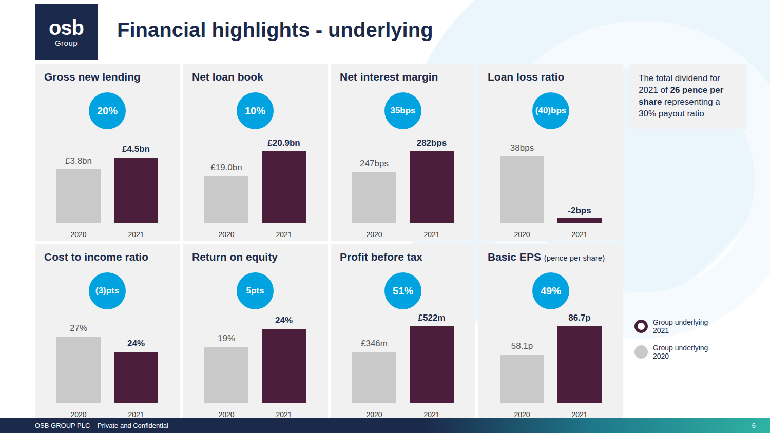osb
Group
Financial highlights - underlying
Gross new lending
20%
£3.8bn
£4.5bn
20202021
Net loan book
10%
£19.0bn
£20.9bn
20202021
Net interest margin
35bps
247bps
282bps
20202021
Loan loss ratio
(40)bps
38bps
-2bps
20202021
Cost to income ratio
(3)pts
27%
24%
20202021
Return on equity
5pts
19%
24%
20202021
Profit before tax
51%
£346m
£522m
20202021
Basic EPS (pence per share)
49%
58.1p
86.7p
20202021
The total dividend for 2021 of 26 pence per share representing a 30% payout ratio
Group underlying
2021
Group underlying
2020
OSB GROUP PLC – Private and Confidential
6